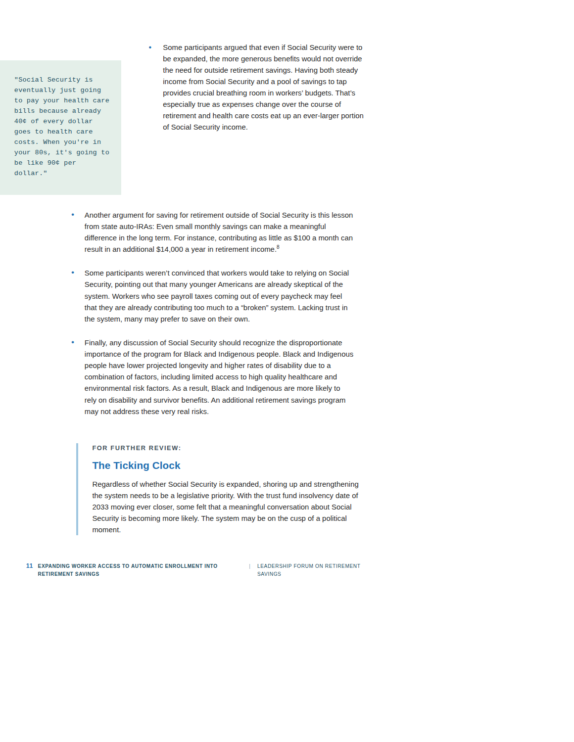"Social Security is eventually just going to pay your health care bills because already 40¢ of every dollar goes to health care costs. When you're in your 80s, it's going to be like 90¢ per dollar."
•
Some participants argued that even if Social Security were to be expanded, the more generous benefits would not override the need for outside retirement savings. Having both steady income from Social Security and a pool of savings to tap provides crucial breathing room in workers’ budgets. That’s especially true as expenses change over the course of retirement and health care costs eat up an ever-larger portion of Social Security income.
Another argument for saving for retirement outside of Social Security is this lesson from state auto-IRAs: Even small monthly savings can make a meaningful difference in the long term. For instance, contributing as little as $100 a month can result in an additional $14,000 a year in retirement income.8
Some participants weren’t convinced that workers would take to relying on Social Security, pointing out that many younger Americans are already skeptical of the system. Workers who see payroll taxes coming out of every paycheck may feel that they are already contributing too much to a “broken” system. Lacking trust in the system, many may prefer to save on their own.
Finally, any discussion of Social Security should recognize the disproportionate importance of the program for Black and Indigenous people. Black and Indigenous people have lower projected longevity and higher rates of disability due to a combination of factors, including limited access to high quality healthcare and environmental risk factors. As a result, Black and Indigenous are more likely to rely on disability and survivor benefits. An additional retirement savings program may not address these very real risks.
For Further Review:
The Ticking Clock
Regardless of whether Social Security is expanded, shoring up and strengthening the system needs to be a legislative priority. With the trust fund insolvency date of 2033 moving ever closer, some felt that a meaningful conversation about Social Security is becoming more likely. The system may be on the cusp of a political moment.
11 Expanding Worker Access to Automatic Enrollment into Retirement Savings | Leadership Forum on Retirement Savings